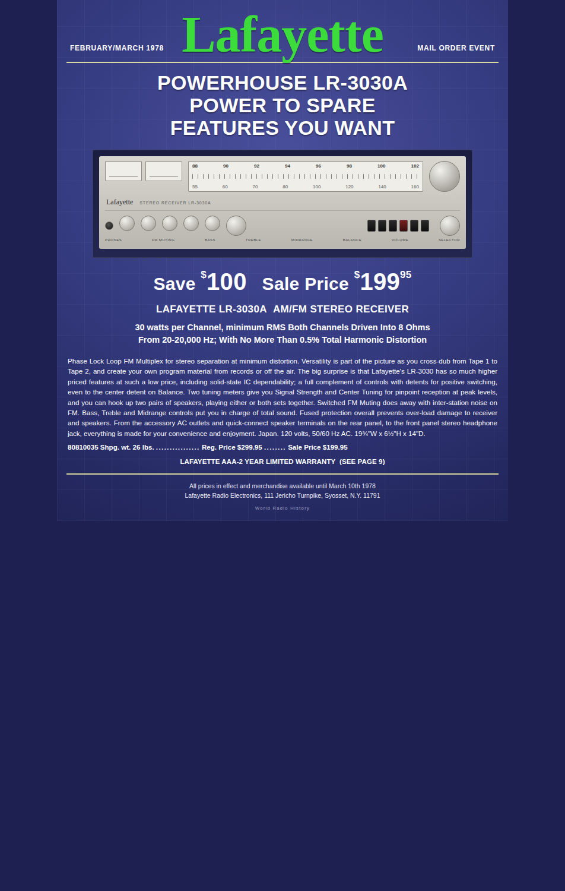Lafayette
FEBRUARY/MARCH 1978 MAIL ORDER EVENT
POWERHOUSE LR-3030A
POWER TO SPARE
FEATURES YOU WANT
889092949698100102
55607080100120140160
Lafayette STEREO RECEIVER LR-3030A
PHONES FM MUTING BASS TREBLE MIDRANGE BALANCE VOLUME SELECTOR
Save $100 Sale Price $19995
LAFAYETTE LR-3030A AM/FM STEREO RECEIVER
30 watts per Channel, minimum RMS Both Channels Driven Into 8 Ohms
From 20-20,000 Hz; With No More Than 0.5% Total Harmonic Distortion
Phase Lock Loop FM Multiplex for stereo separation at minimum distortion. Versatility is part of the picture as you cross-dub from Tape 1 to Tape 2, and create your own program material from records or off the air. The big surprise is that Lafayette's LR-3030 has so much higher priced features at such a low price, including solid-state IC dependability; a full complement of controls with detents for positive switching, even to the center detent on Balance. Two tuning meters give you Signal Strength and Center Tuning for pinpoint reception at peak levels, and you can hook up two pairs of speakers, playing either or both sets together. Switched FM Muting does away with inter-station noise on FM. Bass, Treble and Midrange controls put you in charge of total sound. Fused protection overall prevents over-load damage to receiver and speakers. From the accessory AC outlets and quick-connect speaker terminals on the rear panel, to the front panel stereo headphone jack, everything is made for your convenience and enjoyment. Japan. 120 volts, 50/60 Hz AC. 19¾"W x 6½"H x 14"D.
80810035 Shpg. wt. 26 lbs. ................ Reg. Price $299.95 ........ Sale Price $199.95
LAFAYETTE AAA-2 YEAR LIMITED WARRANTY (SEE PAGE 9)
All prices in effect and merchandise available until March 10th 1978
Lafayette Radio Electronics, 111 Jericho Turnpike, Syosset, N.Y. 11791
World Radio History